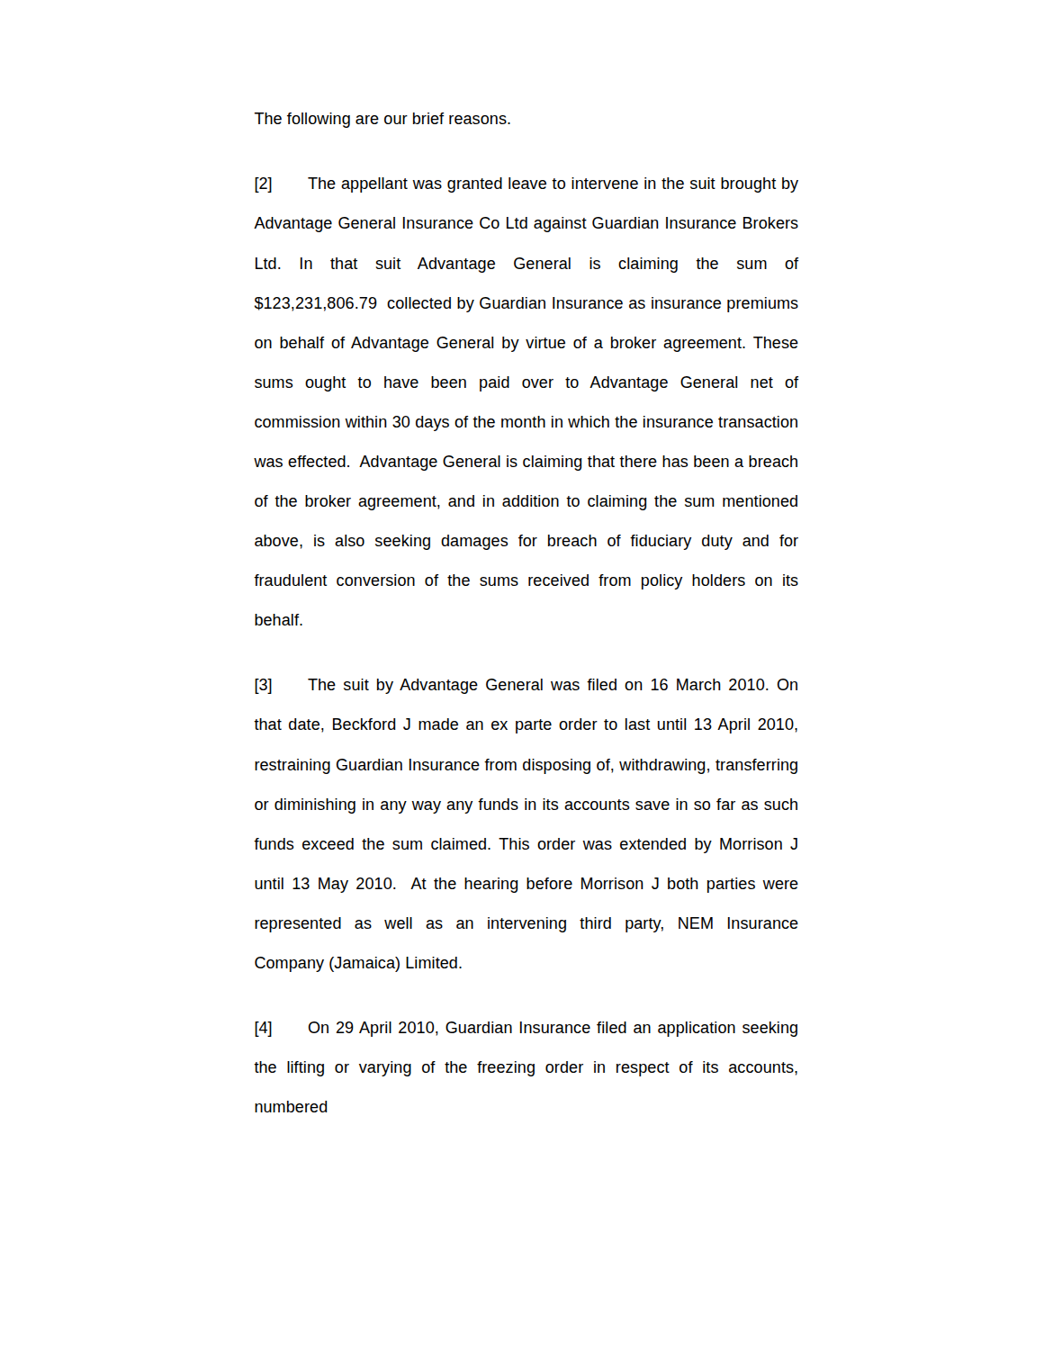The following are our brief reasons.
[2] The appellant was granted leave to intervene in the suit brought by Advantage General Insurance Co Ltd against Guardian Insurance Brokers Ltd. In that suit Advantage General is claiming the sum of $123,231,806.79 collected by Guardian Insurance as insurance premiums on behalf of Advantage General by virtue of a broker agreement. These sums ought to have been paid over to Advantage General net of commission within 30 days of the month in which the insurance transaction was effected. Advantage General is claiming that there has been a breach of the broker agreement, and in addition to claiming the sum mentioned above, is also seeking damages for breach of fiduciary duty and for fraudulent conversion of the sums received from policy holders on its behalf.
[3] The suit by Advantage General was filed on 16 March 2010. On that date, Beckford J made an ex parte order to last until 13 April 2010, restraining Guardian Insurance from disposing of, withdrawing, transferring or diminishing in any way any funds in its accounts save in so far as such funds exceed the sum claimed. This order was extended by Morrison J until 13 May 2010. At the hearing before Morrison J both parties were represented as well as an intervening third party, NEM Insurance Company (Jamaica) Limited.
[4] On 29 April 2010, Guardian Insurance filed an application seeking the lifting or varying of the freezing order in respect of its accounts, numbered